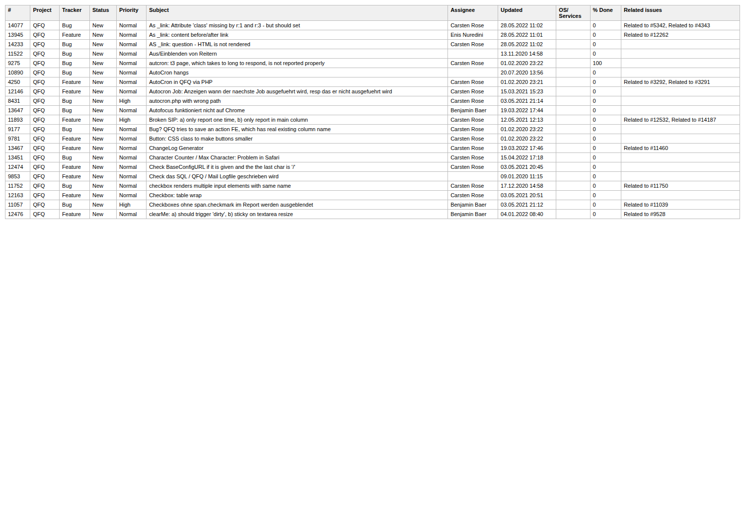| # | Project | Tracker | Status | Priority | Subject | Assignee | Updated | OS/ Services | % Done | Related issues |
| --- | --- | --- | --- | --- | --- | --- | --- | --- | --- | --- |
| 14077 | QFQ | Bug | New | Normal | As _link: Attribute 'class' missing by r:1 and r:3 - but should set | Carsten Rose | 28.05.2022 11:02 | | 0 | Related to #5342, Related to #4343 |
| 13945 | QFQ | Feature | New | Normal | As _link: content before/after link | Enis Nuredini | 28.05.2022 11:01 | | 0 | Related to #12262 |
| 14233 | QFQ | Bug | New | Normal | AS _link: question - HTML is not rendered | Carsten Rose | 28.05.2022 11:02 | | 0 | |
| 11522 | QFQ | Bug | New | Normal | Aus/Einblenden von Reitern | | 13.11.2020 14:58 | | 0 | |
| 9275 | QFQ | Bug | New | Normal | autcron: t3 page, which takes to long to respond, is not reported properly | Carsten Rose | 01.02.2020 23:22 | | 100 | |
| 10890 | QFQ | Bug | New | Normal | AutoCron hangs | | 20.07.2020 13:56 | | 0 | |
| 4250 | QFQ | Feature | New | Normal | AutoCron in QFQ via PHP | Carsten Rose | 01.02.2020 23:21 | | 0 | Related to #3292, Related to #3291 |
| 12146 | QFQ | Feature | New | Normal | Autocron Job: Anzeigen wann der naechste Job ausgefuehrt wird, resp das er nicht ausgefuehrt wird | Carsten Rose | 15.03.2021 15:23 | | 0 | |
| 8431 | QFQ | Bug | New | High | autocron.php with wrong path | Carsten Rose | 03.05.2021 21:14 | | 0 | |
| 13647 | QFQ | Bug | New | Normal | Autofocus funktioniert nicht auf Chrome | Benjamin Baer | 19.03.2022 17:44 | | 0 | |
| 11893 | QFQ | Feature | New | High | Broken SIP: a) only report one time, b) only report in main column | Carsten Rose | 12.05.2021 12:13 | | 0 | Related to #12532, Related to #14187 |
| 9177 | QFQ | Bug | New | Normal | Bug? QFQ tries to save an action FE, which has real existing column name | Carsten Rose | 01.02.2020 23:22 | | 0 | |
| 9781 | QFQ | Feature | New | Normal | Button: CSS class to make buttons smaller | Carsten Rose | 01.02.2020 23:22 | | 0 | |
| 13467 | QFQ | Feature | New | Normal | ChangeLog Generator | Carsten Rose | 19.03.2022 17:46 | | 0 | Related to #11460 |
| 13451 | QFQ | Bug | New | Normal | Character Counter / Max Character: Problem in Safari | Carsten Rose | 15.04.2022 17:18 | | 0 | |
| 12474 | QFQ | Feature | New | Normal | Check BaseConfigURL if it is given and the the last char is '/' | Carsten Rose | 03.05.2021 20:45 | | 0 | |
| 9853 | QFQ | Feature | New | Normal | Check das SQL / QFQ / Mail Logfile geschrieben wird | | 09.01.2020 11:15 | | 0 | |
| 11752 | QFQ | Bug | New | Normal | checkbox renders multiple input elements with same name | Carsten Rose | 17.12.2020 14:58 | | 0 | Related to #11750 |
| 12163 | QFQ | Feature | New | Normal | Checkbox: table wrap | Carsten Rose | 03.05.2021 20:51 | | 0 | |
| 11057 | QFQ | Bug | New | High | Checkboxes ohne span.checkmark im Report werden ausgeblendet | Benjamin Baer | 03.05.2021 21:12 | | 0 | Related to #11039 |
| 12476 | QFQ | Feature | New | Normal | clearMe: a) should trigger 'dirty', b) sticky on textarea resize | Benjamin Baer | 04.01.2022 08:40 | | 0 | Related to #9528 |